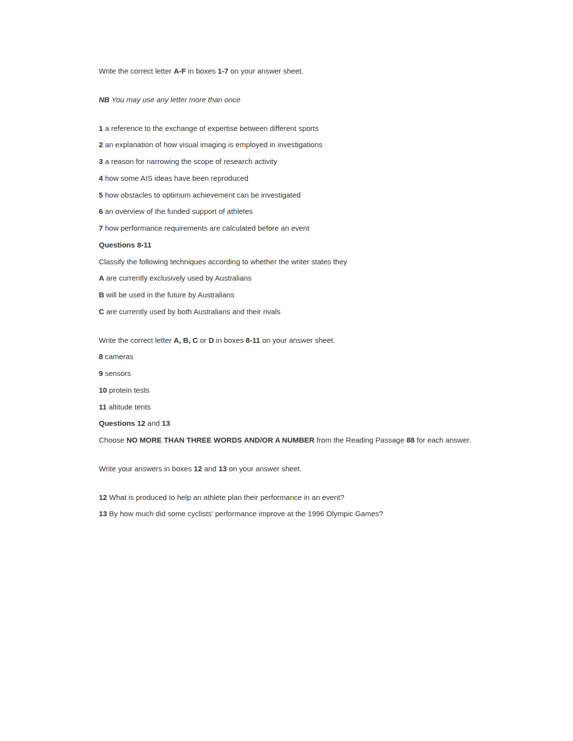Write the correct letter A-F in boxes 1-7 on your answer sheet.
NB You may use any letter more than once
1 a reference to the exchange of expertise between different sports
2 an explanation of how visual imaging is employed in investigations
3 a reason for narrowing the scope of research activity
4 how some AIS ideas have been reproduced
5 how obstacles to optimum achievement can be investigated
6 an overview of the funded support of athletes
7 how performance requirements are calculated before an event
Questions 8-11
Classify the following techniques according to whether the writer states they
A are currently exclusively used by Australians
B will be used in the future by Australians
C are currently used by both Australians and their rivals
Write the correct letter A, B, C or D in boxes 8-11 on your answer sheet.
8 cameras
9 sensors
10 protein tests
11 altitude tents
Questions 12 and 13
Choose NO MORE THAN THREE WORDS AND/OR A NUMBER from the Reading Passage 88 for each answer.
Write your answers in boxes 12 and 13 on your answer sheet.
12 What is produced to help an athlete plan their performance in an event?
13 By how much did some cyclists' performance improve at the 1996 Olympic Games?